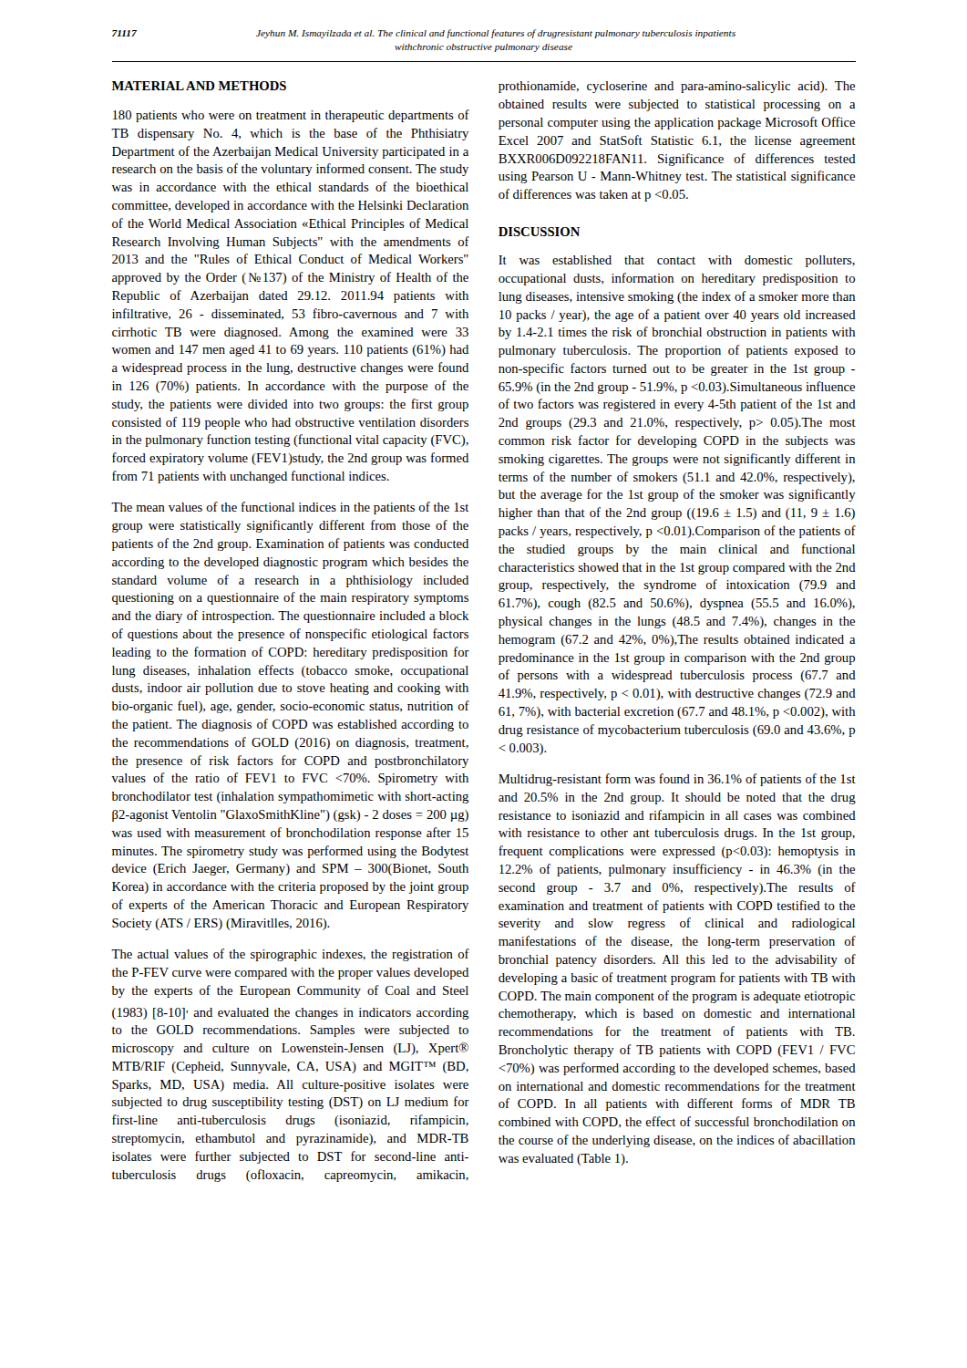71117 Jeyhun M. Ismayilzada et al. The clinical and functional features of drugresistant pulmonary tuberculosis inpatients withchronic obstructive pulmonary disease
MATERIAL AND METHODS
180 patients who were on treatment in therapeutic departments of TB dispensary No. 4, which is the base of the Phthisiatry Department of the Azerbaijan Medical University participated in a research on the basis of the voluntary informed consent. The study was in accordance with the ethical standards of the bioethical committee, developed in accordance with the Helsinki Declaration of the World Medical Association «Ethical Principles of Medical Research Involving Human Subjects" with the amendments of 2013 and the "Rules of Ethical Conduct of Medical Workers" approved by the Order (№137) of the Ministry of Health of the Republic of Azerbaijan dated 29.12. 2011.94 patients with infiltrative, 26 - disseminated, 53 fibro-cavernous and 7 with cirrhotic TB were diagnosed. Among the examined were 33 women and 147 men aged 41 to 69 years. 110 patients (61%) had a widespread process in the lung, destructive changes were found in 126 (70%) patients. In accordance with the purpose of the study, the patients were divided into two groups: the first group consisted of 119 people who had obstructive ventilation disorders in the pulmonary function testing (functional vital capacity (FVC), forced expiratory volume (FEV1)study, the 2nd group was formed from 71 patients with unchanged functional indices.
The mean values of the functional indices in the patients of the 1st group were statistically significantly different from those of the patients of the 2nd group. Examination of patients was conducted according to the developed diagnostic program which besides the standard volume of a research in a phthisiology included questioning on a questionnaire of the main respiratory symptoms and the diary of introspection. The questionnaire included a block of questions about the presence of nonspecific etiological factors leading to the formation of COPD: hereditary predisposition for lung diseases, inhalation effects (tobacco smoke, occupational dusts, indoor air pollution due to stove heating and cooking with bio-organic fuel), age, gender, socio-economic status, nutrition of the patient. The diagnosis of COPD was established according to the recommendations of GOLD (2016) on diagnosis, treatment, the presence of risk factors for COPD and postbronchilatory values of the ratio of FEV1 to FVC <70%. Spirometry with bronchodilator test (inhalation sympathomimetic with short-acting β2-agonist Ventolin "GlaxoSmithKline") (gsk) - 2 doses = 200 µg) was used with measurement of bronchodilation response after 15 minutes. The spirometry study was performed using the Bodytest device (Erich Jaeger, Germany) and SPM – 300(Bionet, South Korea) in accordance with the criteria proposed by the joint group of experts of the American Thoracic and European Respiratory Society (ATS / ERS) (Miravitlles, 2016).
The actual values of the spirographic indexes, the registration of the P-FEV curve were compared with the proper values developed by the experts of the European Community of Coal and Steel (1983) [8-10], and evaluated the changes in indicators according to the GOLD recommendations. Samples were subjected to microscopy and culture on Lowenstein-Jensen (LJ), Xpert® MTB/RIF (Cepheid, Sunnyvale, CA, USA) and MGIT™ (BD, Sparks, MD, USA) media. All culture-positive isolates were subjected to drug susceptibility testing (DST) on LJ medium for first-line anti-tuberculosis drugs (isoniazid, rifampicin, streptomycin, ethambutol and pyrazinamide), and MDR-TB isolates were further subjected to DST for second-line anti-tuberculosis drugs (ofloxacin, capreomycin, amikacin, prothionamide, cycloserine and para-amino-salicylic acid). The obtained results were subjected to statistical processing on a personal computer using the application package Microsoft Office Excel 2007 and StatSoft Statistic 6.1, the license agreement BXXR006D092218FAN11. Significance of differences tested using Pearson U - Mann-Whitney test. The statistical significance of differences was taken at p <0.05.
DISCUSSION
It was established that contact with domestic polluters, occupational dusts, information on hereditary predisposition to lung diseases, intensive smoking (the index of a smoker more than 10 packs / year), the age of a patient over 40 years old increased by 1.4-2.1 times the risk of bronchial obstruction in patients with pulmonary tuberculosis. The proportion of patients exposed to non-specific factors turned out to be greater in the 1st group - 65.9% (in the 2nd group - 51.9%, p <0.03).Simultaneous influence of two factors was registered in every 4-5th patient of the 1st and 2nd groups (29.3 and 21.0%, respectively, p> 0.05).The most common risk factor for developing COPD in the subjects was smoking cigarettes. The groups were not significantly different in terms of the number of smokers (51.1 and 42.0%, respectively), but the average for the 1st group of the smoker was significantly higher than that of the 2nd group ((19.6 ± 1.5) and (11, 9 ± 1.6) packs / years, respectively, p <0.01).Comparison of the patients of the studied groups by the main clinical and functional characteristics showed that in the 1st group compared with the 2nd group, respectively, the syndrome of intoxication (79.9 and 61.7%), cough (82.5 and 50.6%), dyspnea (55.5 and 16.0%), physical changes in the lungs (48.5 and 7.4%), changes in the hemogram (67.2 and 42%, 0%),The results obtained indicated a predominance in the 1st group in comparison with the 2nd group of persons with a widespread tuberculosis process (67.7 and 41.9%, respectively, p < 0.01), with destructive changes (72.9 and 61, 7%), with bacterial excretion (67.7 and 48.1%, p <0.002), with drug resistance of mycobacterium tuberculosis (69.0 and 43.6%, p < 0.003).
Multidrug-resistant form was found in 36.1% of patients of the 1st and 20.5% in the 2nd group. It should be noted that the drug resistance to isoniazid and rifampicin in all cases was combined with resistance to other ant tuberculosis drugs. In the 1st group, frequent complications were expressed (p<0.03): hemoptysis in 12.2% of patients, pulmonary insufficiency - in 46.3% (in the second group - 3.7 and 0%, respectively).The results of examination and treatment of patients with COPD testified to the severity and slow regress of clinical and radiological manifestations of the disease, the long-term preservation of bronchial patency disorders. All this led to the advisability of developing a basic of treatment program for patients with TB with COPD. The main component of the program is adequate etiotropic chemotherapy, which is based on domestic and international recommendations for the treatment of patients with TB. Broncholytic therapy of TB patients with COPD (FEV1 / FVC <70%) was performed according to the developed schemes, based on international and domestic recommendations for the treatment of COPD. In all patients with different forms of MDR TB combined with COPD, the effect of successful bronchodilation on the course of the underlying disease, on the indices of abacillation was evaluated (Table 1).